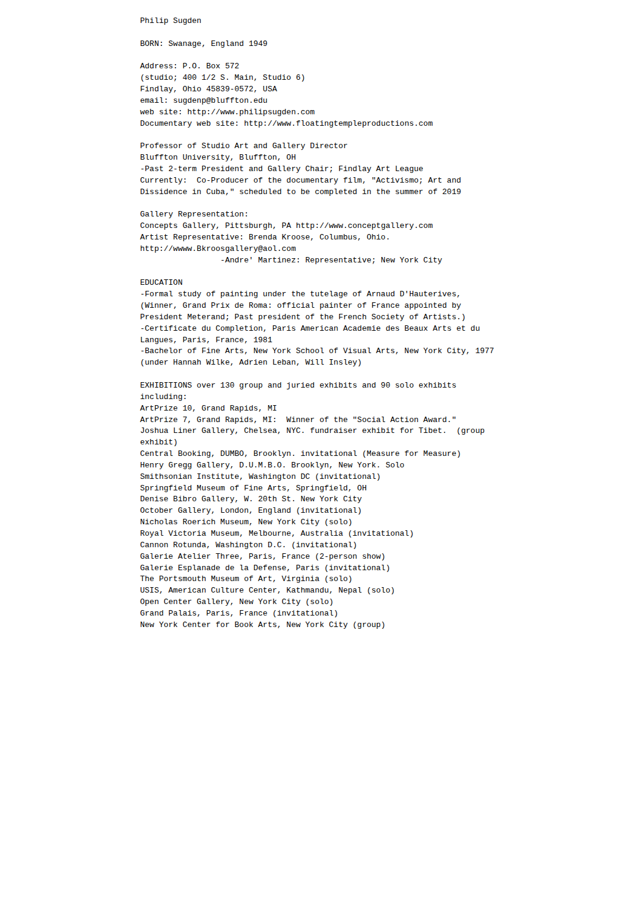Philip Sugden
BORN: Swanage, England 1949
Address: P.O. Box 572
(studio; 400 1/2 S. Main, Studio 6)
Findlay, Ohio 45839-0572, USA
email: sugdenp@bluffton.edu
web site: http://www.philipsugden.com
Documentary web site: http://www.floatingtempleproductions.com
Professor of Studio Art and Gallery Director
Bluffton University, Bluffton, OH
-Past 2-term President and Gallery Chair; Findlay Art League
Currently: Co-Producer of the documentary film, "Activismo; Art and Dissidence in Cuba," scheduled to be completed in the summer of 2019
Gallery Representation:
Concepts Gallery, Pittsburgh, PA http://www.conceptgallery.com
Artist Representative: Brenda Kroose, Columbus, Ohio. http://wwww.Bkroosgallery@aol.com
-Andre' Martinez: Representative; New York City
EDUCATION
-Formal study of painting under the tutelage of Arnaud D'Hauterives, (Winner, Grand Prix de Roma: official painter of France appointed by President Meterand; Past president of the French Society of Artists.)
-Certificate du Completion, Paris American Academie des Beaux Arts et du Langues, Paris, France, 1981
-Bachelor of Fine Arts, New York School of Visual Arts, New York City, 1977 (under Hannah Wilke, Adrien Leban, Will Insley)
EXHIBITIONS over 130 group and juried exhibits and 90 solo exhibits including:
ArtPrize 10, Grand Rapids, MI
ArtPrize 7, Grand Rapids, MI: Winner of the "Social Action Award."
Joshua Liner Gallery, Chelsea, NYC. fundraiser exhibit for Tibet. (group exhibit)
Central Booking, DUMBO, Brooklyn. invitational (Measure for Measure)
Henry Gregg Gallery, D.U.M.B.O. Brooklyn, New York. Solo
Smithsonian Institute, Washington DC (invitational)
Springfield Museum of Fine Arts, Springfield, OH
Denise Bibro Gallery, W. 20th St. New York City
October Gallery, London, England (invitational)
Nicholas Roerich Museum, New York City (solo)
Royal Victoria Museum, Melbourne, Australia (invitational)
Cannon Rotunda, Washington D.C. (invitational)
Galerie Atelier Three, Paris, France (2-person show)
Galerie Esplanade de la Defense, Paris (invitational)
The Portsmouth Museum of Art, Virginia (solo)
USIS, American Culture Center, Kathmandu, Nepal (solo)
Open Center Gallery, New York City (solo)
Grand Palais, Paris, France (invitational)
New York Center for Book Arts, New York City (group)